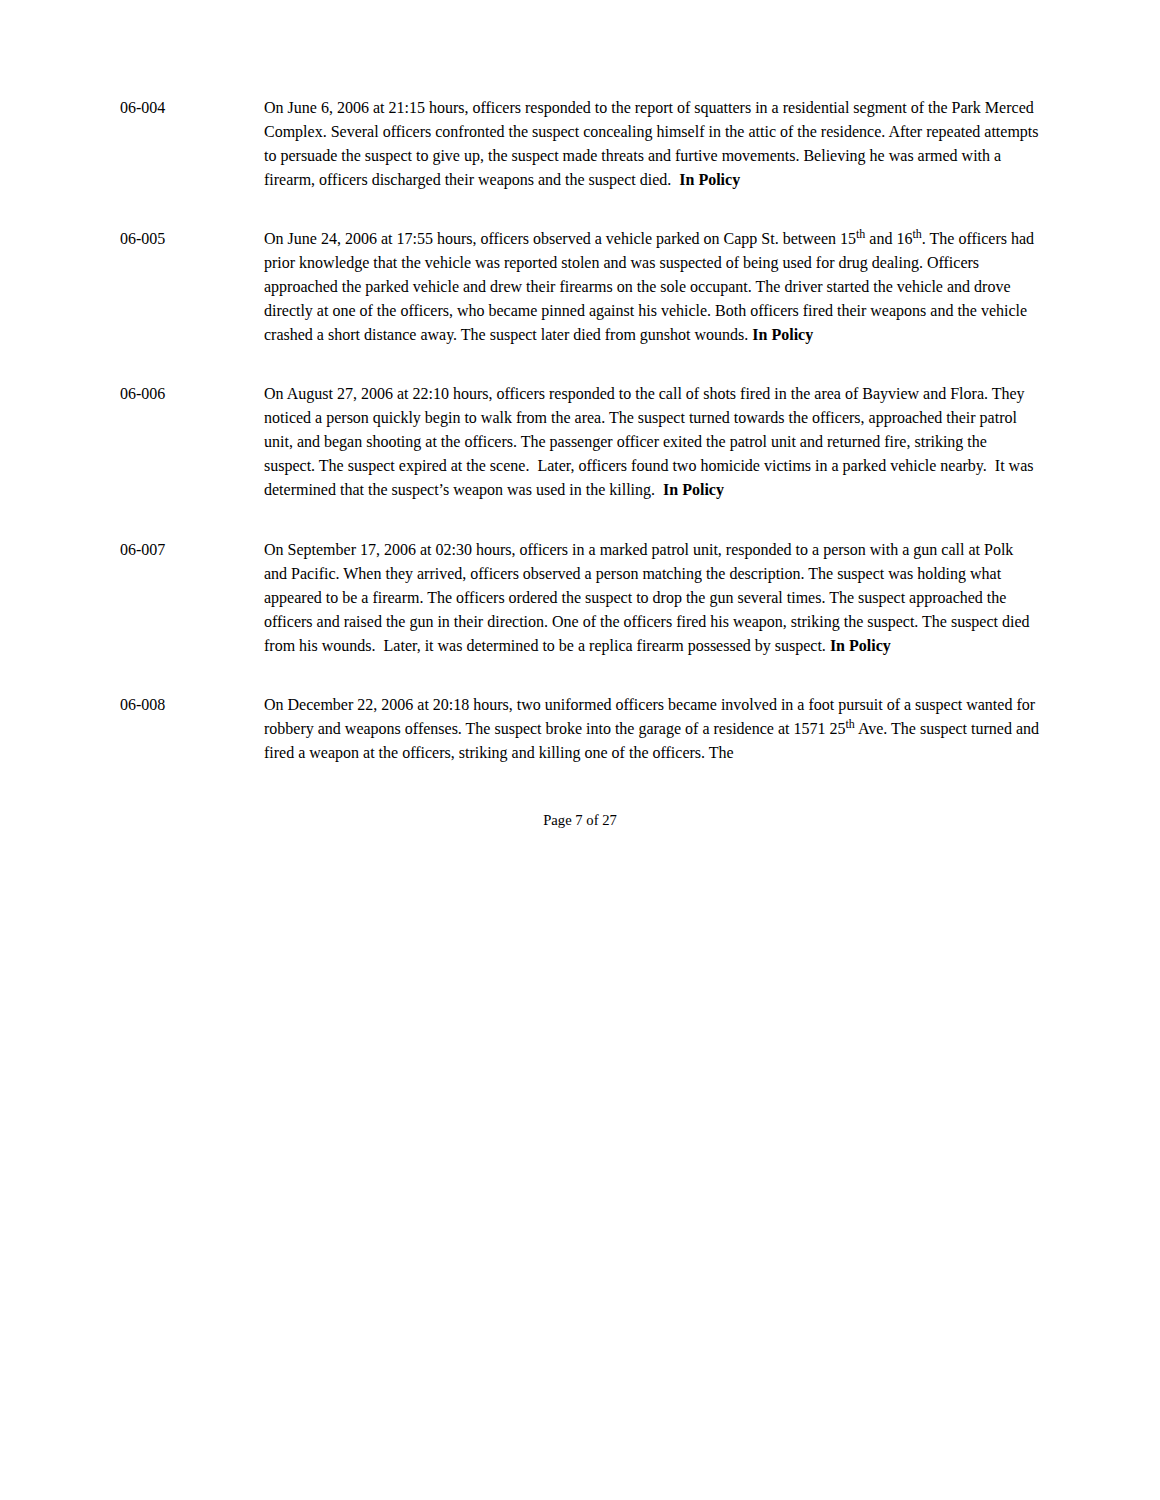06-004
On June 6, 2006 at 21:15 hours, officers responded to the report of squatters in a residential segment of the Park Merced Complex. Several officers confronted the suspect concealing himself in the attic of the residence. After repeated attempts to persuade the suspect to give up, the suspect made threats and furtive movements. Believing he was armed with a firearm, officers discharged their weapons and the suspect died. In Policy
06-005
On June 24, 2006 at 17:55 hours, officers observed a vehicle parked on Capp St. between 15th and 16th. The officers had prior knowledge that the vehicle was reported stolen and was suspected of being used for drug dealing. Officers approached the parked vehicle and drew their firearms on the sole occupant. The driver started the vehicle and drove directly at one of the officers, who became pinned against his vehicle. Both officers fired their weapons and the vehicle crashed a short distance away. The suspect later died from gunshot wounds. In Policy
06-006
On August 27, 2006 at 22:10 hours, officers responded to the call of shots fired in the area of Bayview and Flora. They noticed a person quickly begin to walk from the area. The suspect turned towards the officers, approached their patrol unit, and began shooting at the officers. The passenger officer exited the patrol unit and returned fire, striking the suspect. The suspect expired at the scene. Later, officers found two homicide victims in a parked vehicle nearby. It was determined that the suspect’s weapon was used in the killing. In Policy
06-007
On September 17, 2006 at 02:30 hours, officers in a marked patrol unit, responded to a person with a gun call at Polk and Pacific. When they arrived, officers observed a person matching the description. The suspect was holding what appeared to be a firearm. The officers ordered the suspect to drop the gun several times. The suspect approached the officers and raised the gun in their direction. One of the officers fired his weapon, striking the suspect. The suspect died from his wounds. Later, it was determined to be a replica firearm possessed by suspect. In Policy
06-008
On December 22, 2006 at 20:18 hours, two uniformed officers became involved in a foot pursuit of a suspect wanted for robbery and weapons offenses. The suspect broke into the garage of a residence at 1571 25th Ave. The suspect turned and fired a weapon at the officers, striking and killing one of the officers. The
Page 7 of 27